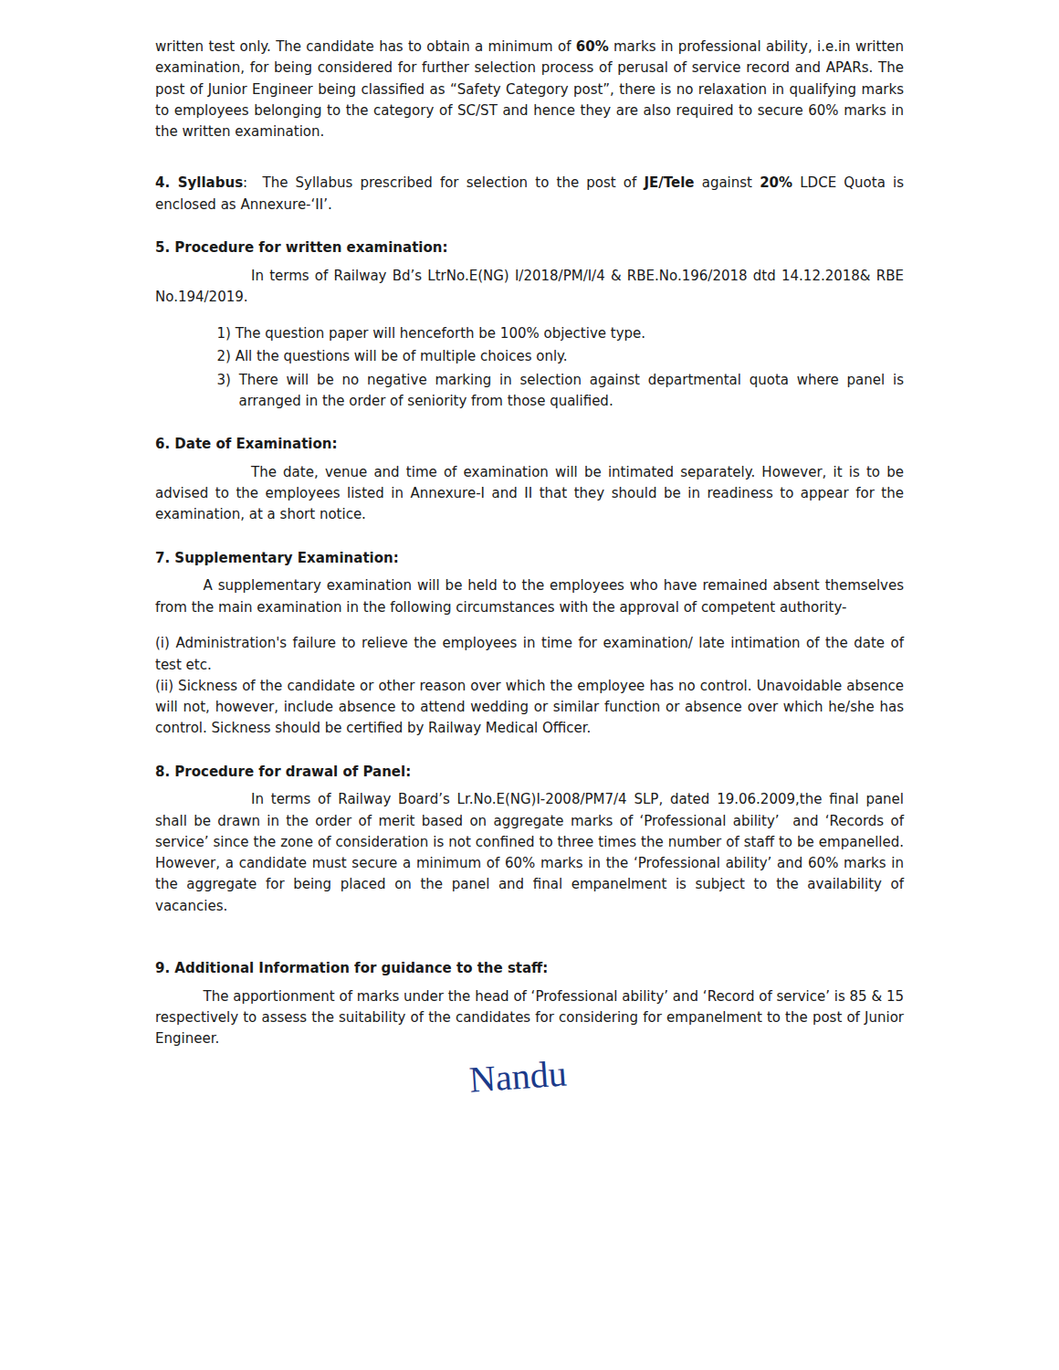written test only. The candidate has to obtain a minimum of 60% marks in professional ability, i.e.in written examination, for being considered for further selection process of perusal of service record and APARs. The post of Junior Engineer being classified as “Safety Category post”, there is no relaxation in qualifying marks to employees belonging to the category of SC/ST and hence they are also required to secure 60% marks in the written examination.
4. Syllabus: The Syllabus prescribed for selection to the post of JE/Tele against 20% LDCE Quota is enclosed as Annexure-‘II’.
5. Procedure for written examination:
In terms of Railway Bd’s LtrNo.E(NG) I/2018/PM/I/4 & RBE.No.196/2018 dtd 14.12.2018& RBE No.194/2019.
1) The question paper will henceforth be 100% objective type.
2) All the questions will be of multiple choices only.
3) There will be no negative marking in selection against departmental quota where panel is arranged in the order of seniority from those qualified.
6. Date of Examination:
The date, venue and time of examination will be intimated separately. However, it is to be advised to the employees listed in Annexure-I and II that they should be in readiness to appear for the examination, at a short notice.
7. Supplementary Examination:
A supplementary examination will be held to the employees who have remained absent themselves from the main examination in the following circumstances with the approval of competent authority-
(i) Administration's failure to relieve the employees in time for examination/ late intimation of the date of test etc.
(ii) Sickness of the candidate or other reason over which the employee has no control. Unavoidable absence will not, however, include absence to attend wedding or similar function or absence over which he/she has control. Sickness should be certified by Railway Medical Officer.
8. Procedure for drawal of Panel:
In terms of Railway Board’s Lr.No.E(NG)I-2008/PM7/4 SLP, dated 19.06.2009,the final panel shall be drawn in the order of merit based on aggregate marks of ‘Professional ability’ and ‘Records of service’ since the zone of consideration is not confined to three times the number of staff to be empanelled. However, a candidate must secure a minimum of 60% marks in the ‘Professional ability’ and 60% marks in the aggregate for being placed on the panel and final empanelment is subject to the availability of vacancies.
9. Additional Information for guidance to the staff:
The apportionment of marks under the head of ‘Professional ability’ and ‘Record of service’ is 85 & 15 respectively to assess the suitability of the candidates for considering for empanelment to the post of Junior Engineer.
Nandu